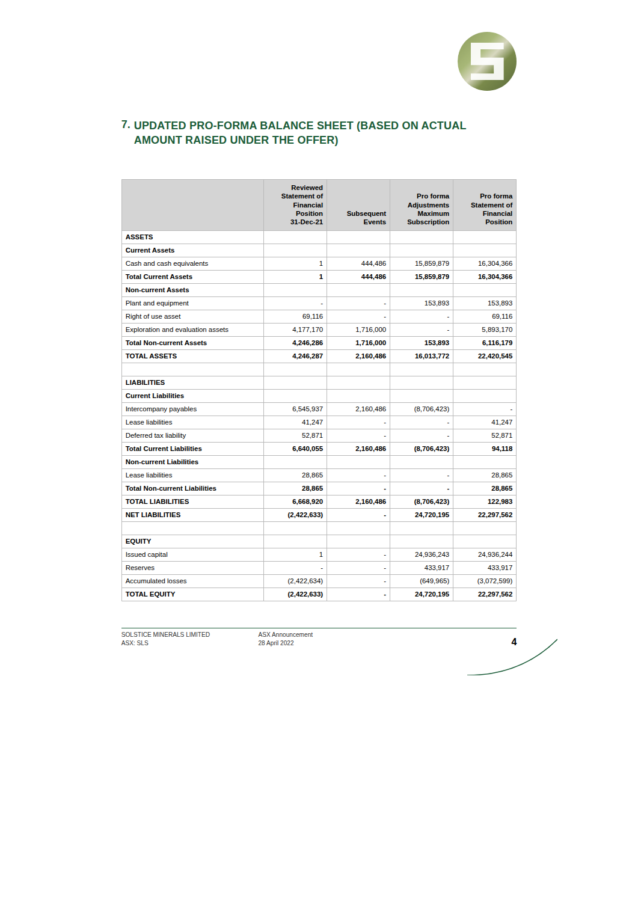7.
UPDATED PRO-FORMA BALANCE SHEET (BASED ON ACTUAL AMOUNT RAISED UNDER THE OFFER)
| | Reviewed Statement of Financial Position 31-Dec-21 | Subsequent Events | Pro forma Adjustments Maximum Subscription | Pro forma Statement of Financial Position |
| --- | --- | --- | --- | --- |
| ASSETS | | | | |
| Current Assets | | | | |
| Cash and cash equivalents | 1 | 444,486 | 15,859,879 | 16,304,366 |
| Total Current Assets | 1 | 444,486 | 15,859,879 | 16,304,366 |
| Non-current Assets | | | | |
| Plant and equipment | - | - | 153,893 | 153,893 |
| Right of use asset | 69,116 | - | - | 69,116 |
| Exploration and evaluation assets | 4,177,170 | 1,716,000 | - | 5,893,170 |
| Total Non-current Assets | 4,246,286 | 1,716,000 | 153,893 | 6,116,179 |
| TOTAL ASSETS | 4,246,287 | 2,160,486 | 16,013,772 | 22,420,545 |
| LIABILITIES | | | | |
| Current Liabilities | | | | |
| Intercompany payables | 6,545,937 | 2,160,486 | (8,706,423) | - |
| Lease liabilities | 41,247 | - | - | 41,247 |
| Deferred tax liability | 52,871 | - | - | 52,871 |
| Total Current Liabilities | 6,640,055 | 2,160,486 | (8,706,423) | 94,118 |
| Non-current Liabilities | | | | |
| Lease liabilities | 28,865 | - | - | 28,865 |
| Total Non-current Liabilities | 28,865 | - | - | 28,865 |
| TOTAL LIABILITIES | 6,668,920 | 2,160,486 | (8,706,423) | 122,983 |
| NET LIABILITIES | (2,422,633) | - | 24,720,195 | 22,297,562 |
| EQUITY | | | | |
| Issued capital | 1 | - | 24,936,243 | 24,936,244 |
| Reserves | - | - | 433,917 | 433,917 |
| Accumulated losses | (2,422,634) | - | (649,965) | (3,072,599) |
| TOTAL EQUITY | (2,422,633) | - | 24,720,195 | 22,297,562 |
SOLSTICE MINERALS LIMITED
ASX: SLS
ASX Announcement
28 April 2022
4